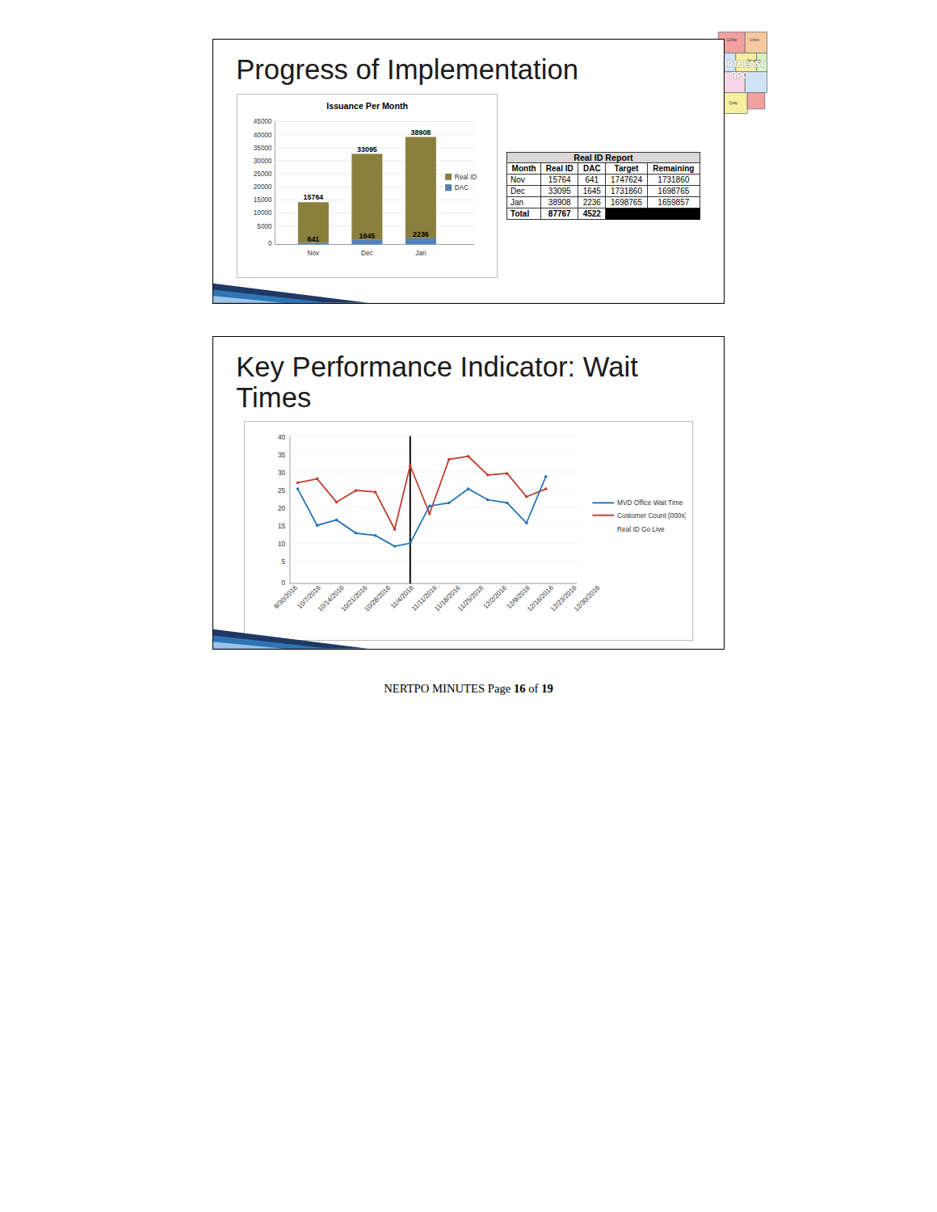Colfax Union Harding San Miguel Guadalupe Quay NORTHEAST RPO
Progress of Implementation
| Issuance Per Month 45000 40000 35000 30000 25000 20000 15000 10000 5000 0 15764 641 33095 1645 38908 2236 Nov Dec Jan Real ID DAC | Real ID Report / Month / Real ID / DAC / Target / Remaining / / --- / --- / --- / --- / --- / / Nov / 15764 / 641 / 1747624 / 1731860 / / Dec / 33095 / 1645 / 1731860 / 1698765 / / Jan / 38908 / 2236 / 1698765 / 1659857 / / Total / 87767 / 4522 / / / |
Key Performance Indicator: Wait
Times
40 35 30 25 20 15 10 5 0 9/30/2016 10/7/2016 10/14/2016 10/21/2016 10/28/2016 11/4/2016 11/11/2016 11/18/2016 11/25/2016 12/2/2016 12/9/2016 12/16/2016 12/23/2016 12/30/2016 MVD Office Wait Time Customer Count (000s) Real ID Go Live
NERTPO MINUTES Page 16 of 19